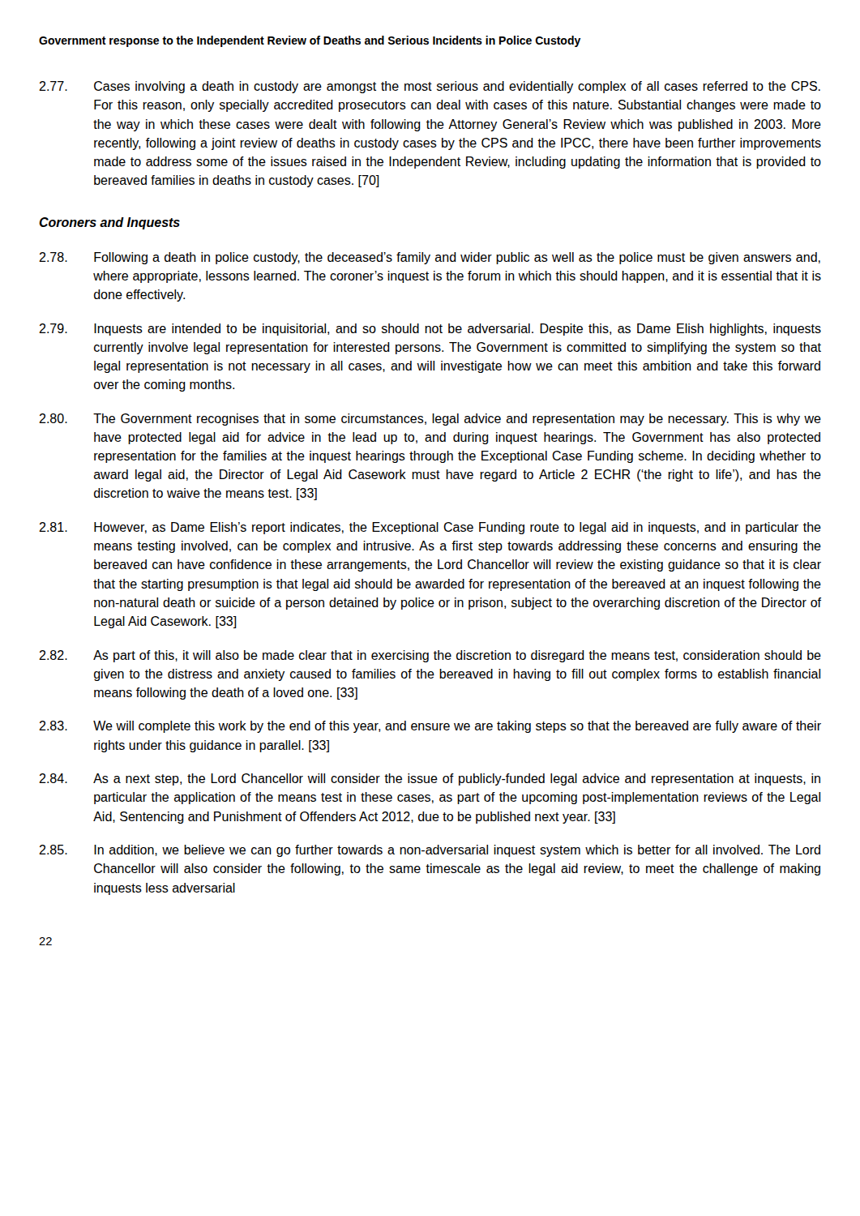Government response to the Independent Review of Deaths and Serious Incidents in Police Custody
2.77.
Cases involving a death in custody are amongst the most serious and evidentially complex of all cases referred to the CPS. For this reason, only specially accredited prosecutors can deal with cases of this nature. Substantial changes were made to the way in which these cases were dealt with following the Attorney General’s Review which was published in 2003. More recently, following a joint review of deaths in custody cases by the CPS and the IPCC, there have been further improvements made to address some of the issues raised in the Independent Review, including updating the information that is provided to bereaved families in deaths in custody cases. [70]
Coroners and Inquests
2.78.
Following a death in police custody, the deceased’s family and wider public as well as the police must be given answers and, where appropriate, lessons learned. The coroner’s inquest is the forum in which this should happen, and it is essential that it is done effectively.
2.79.
Inquests are intended to be inquisitorial, and so should not be adversarial. Despite this, as Dame Elish highlights, inquests currently involve legal representation for interested persons. The Government is committed to simplifying the system so that legal representation is not necessary in all cases, and will investigate how we can meet this ambition and take this forward over the coming months.
2.80.
The Government recognises that in some circumstances, legal advice and representation may be necessary. This is why we have protected legal aid for advice in the lead up to, and during inquest hearings. The Government has also protected representation for the families at the inquest hearings through the Exceptional Case Funding scheme. In deciding whether to award legal aid, the Director of Legal Aid Casework must have regard to Article 2 ECHR (‘the right to life’), and has the discretion to waive the means test. [33]
2.81.
However, as Dame Elish’s report indicates, the Exceptional Case Funding route to legal aid in inquests, and in particular the means testing involved, can be complex and intrusive. As a first step towards addressing these concerns and ensuring the bereaved can have confidence in these arrangements, the Lord Chancellor will review the existing guidance so that it is clear that the starting presumption is that legal aid should be awarded for representation of the bereaved at an inquest following the non-natural death or suicide of a person detained by police or in prison, subject to the overarching discretion of the Director of Legal Aid Casework. [33]
2.82.
As part of this, it will also be made clear that in exercising the discretion to disregard the means test, consideration should be given to the distress and anxiety caused to families of the bereaved in having to fill out complex forms to establish financial means following the death of a loved one. [33]
2.83.
We will complete this work by the end of this year, and ensure we are taking steps so that the bereaved are fully aware of their rights under this guidance in parallel. [33]
2.84.
As a next step, the Lord Chancellor will consider the issue of publicly-funded legal advice and representation at inquests, in particular the application of the means test in these cases, as part of the upcoming post-implementation reviews of the Legal Aid, Sentencing and Punishment of Offenders Act 2012, due to be published next year. [33]
2.85.
In addition, we believe we can go further towards a non-adversarial inquest system which is better for all involved. The Lord Chancellor will also consider the following, to the same timescale as the legal aid review, to meet the challenge of making inquests less adversarial
22